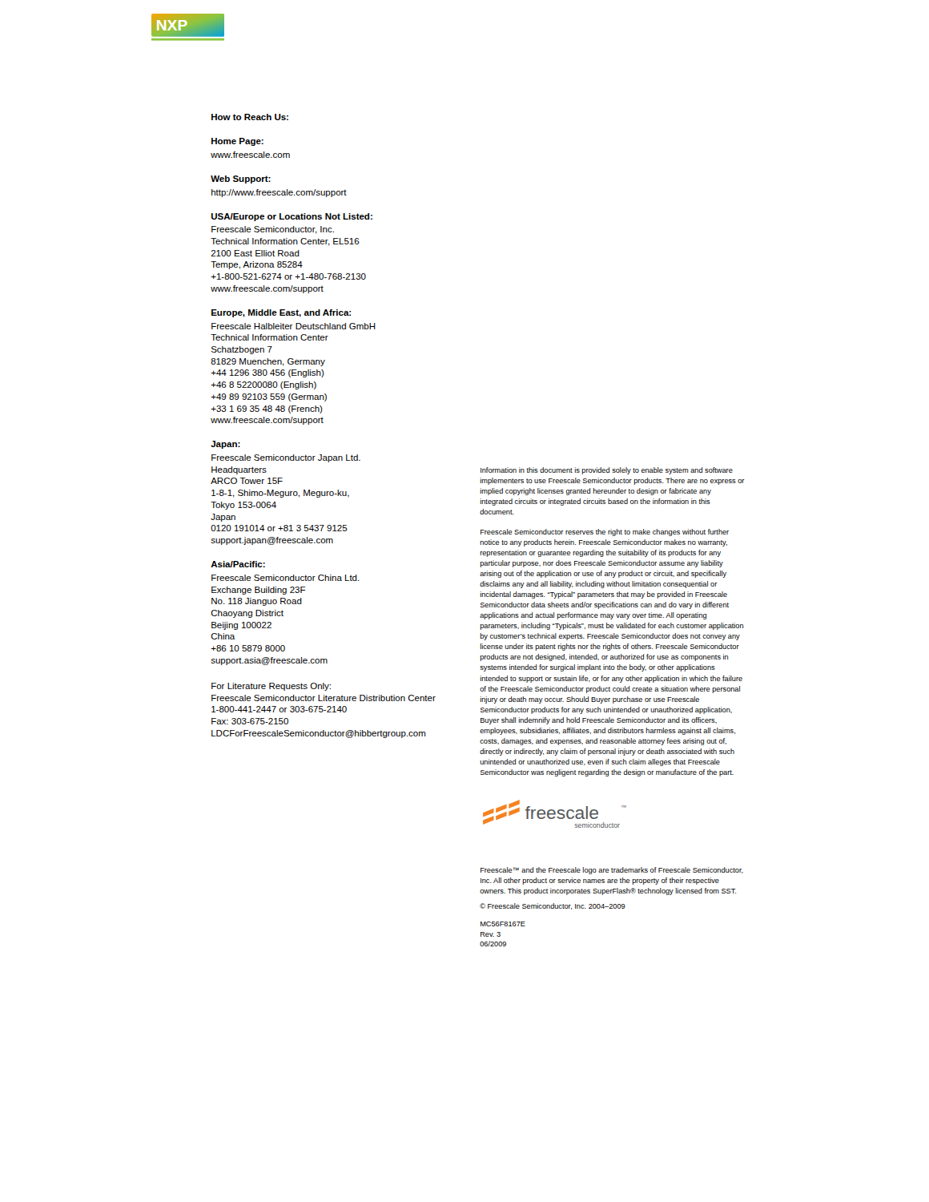NXP
How to Reach Us:
Home Page:
www.freescale.com
Web Support:
http://www.freescale.com/support
USA/Europe or Locations Not Listed:
Freescale Semiconductor, Inc.
Technical Information Center, EL516
2100 East Elliot Road
Tempe, Arizona 85284
+1-800-521-6274 or +1-480-768-2130
www.freescale.com/support
Europe, Middle East, and Africa:
Freescale Halbleiter Deutschland GmbH
Technical Information Center
Schatzbogen 7
81829 Muenchen, Germany
+44 1296 380 456 (English)
+46 8 52200080 (English)
+49 89 92103 559 (German)
+33 1 69 35 48 48 (French)
www.freescale.com/support
Japan:
Freescale Semiconductor Japan Ltd.
Headquarters
ARCO Tower 15F
1-8-1, Shimo-Meguro, Meguro-ku,
Tokyo 153-0064
Japan
0120 191014 or +81 3 5437 9125
support.japan@freescale.com
Asia/Pacific:
Freescale Semiconductor China Ltd.
Exchange Building 23F
No. 118 Jianguo Road
Chaoyang District
Beijing 100022
China
+86 10 5879 8000
support.asia@freescale.com
For Literature Requests Only:
Freescale Semiconductor Literature Distribution Center
1-800-441-2447 or 303-675-2140
Fax: 303-675-2150
LDCForFreescaleSemiconductor@hibbertgroup.com
Information in this document is provided solely to enable system and software implementers to use Freescale Semiconductor products. There are no express or implied copyright licenses granted hereunder to design or fabricate any integrated circuits or integrated circuits based on the information in this document.
Freescale Semiconductor reserves the right to make changes without further notice to any products herein. Freescale Semiconductor makes no warranty, representation or guarantee regarding the suitability of its products for any particular purpose, nor does Freescale Semiconductor assume any liability arising out of the application or use of any product or circuit, and specifically disclaims any and all liability, including without limitation consequential or incidental damages. “Typical” parameters that may be provided in Freescale Semiconductor data sheets and/or specifications can and do vary in different applications and actual performance may vary over time. All operating parameters, including “Typicals”, must be validated for each customer application by customer’s technical experts. Freescale Semiconductor does not convey any license under its patent rights nor the rights of others. Freescale Semiconductor products are not designed, intended, or authorized for use as components in systems intended for surgical implant into the body, or other applications intended to support or sustain life, or for any other application in which the failure of the Freescale Semiconductor product could create a situation where personal injury or death may occur. Should Buyer purchase or use Freescale Semiconductor products for any such unintended or unauthorized application, Buyer shall indemnify and hold Freescale Semiconductor and its officers, employees, subsidiaries, affiliates, and distributors harmless against all claims, costs, damages, and expenses, and reasonable attorney fees arising out of, directly or indirectly, any claim of personal injury or death associated with such unintended or unauthorized use, even if such claim alleges that Freescale Semiconductor was negligent regarding the design or manufacture of the part.
freescale ™ semiconductor
Freescale™ and the Freescale logo are trademarks of Freescale Semiconductor, Inc. All other product or service names are the property of their respective owners. This product incorporates SuperFlash® technology licensed from SST.
© Freescale Semiconductor, Inc. 2004–2009
MC56F8167E
Rev. 3
06/2009